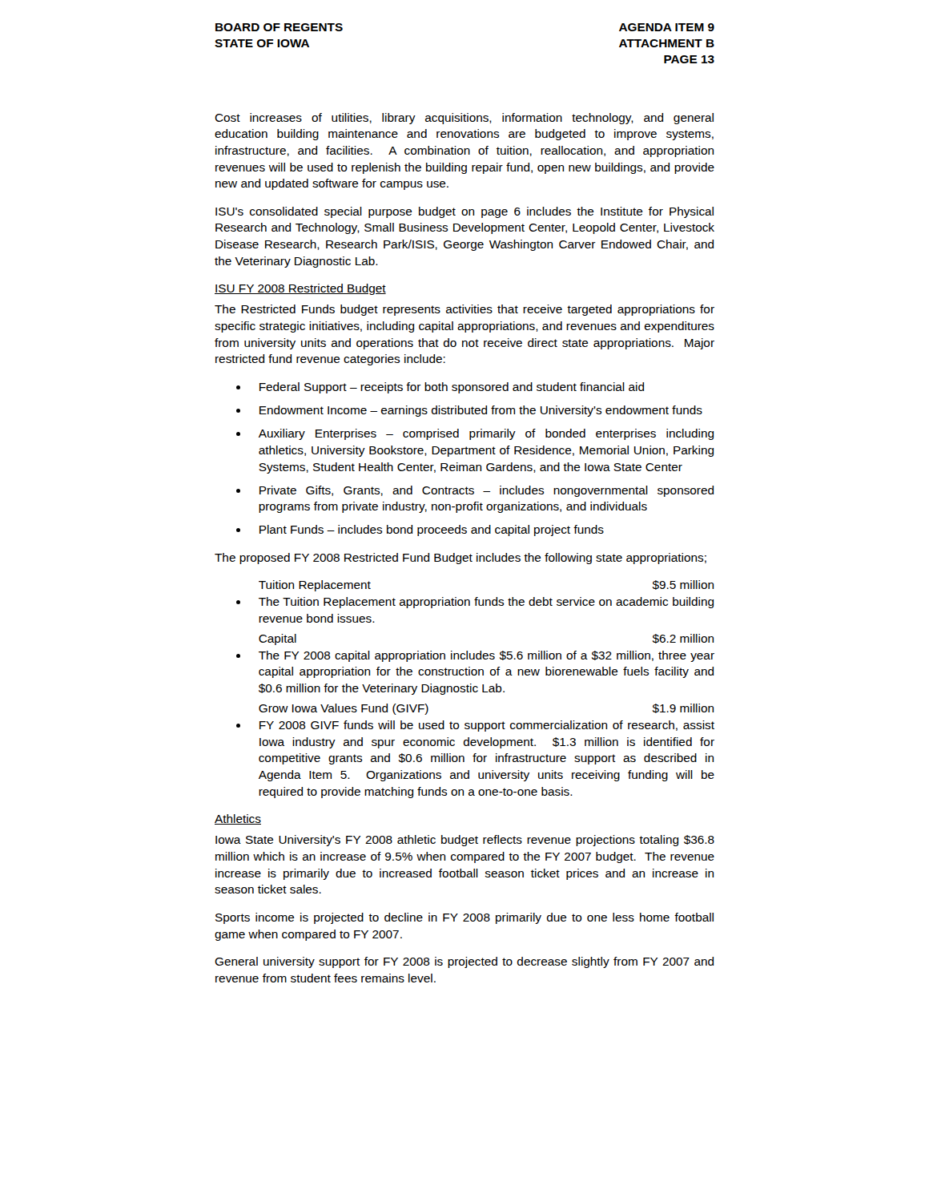BOARD OF REGENTS
STATE OF IOWA
AGENDA ITEM 9
ATTACHMENT B
PAGE 13
Cost increases of utilities, library acquisitions, information technology, and general education building maintenance and renovations are budgeted to improve systems, infrastructure, and facilities. A combination of tuition, reallocation, and appropriation revenues will be used to replenish the building repair fund, open new buildings, and provide new and updated software for campus use.
ISU's consolidated special purpose budget on page 6 includes the Institute for Physical Research and Technology, Small Business Development Center, Leopold Center, Livestock Disease Research, Research Park/ISIS, George Washington Carver Endowed Chair, and the Veterinary Diagnostic Lab.
ISU FY 2008 Restricted Budget
The Restricted Funds budget represents activities that receive targeted appropriations for specific strategic initiatives, including capital appropriations, and revenues and expenditures from university units and operations that do not receive direct state appropriations. Major restricted fund revenue categories include:
Federal Support – receipts for both sponsored and student financial aid
Endowment Income – earnings distributed from the University's endowment funds
Auxiliary Enterprises – comprised primarily of bonded enterprises including athletics, University Bookstore, Department of Residence, Memorial Union, Parking Systems, Student Health Center, Reiman Gardens, and the Iowa State Center
Private Gifts, Grants, and Contracts – includes nongovernmental sponsored programs from private industry, non-profit organizations, and individuals
Plant Funds – includes bond proceeds and capital project funds
The proposed FY 2008 Restricted Fund Budget includes the following state appropriations;
Tuition Replacement $9.5 million The Tuition Replacement appropriation funds the debt service on academic building revenue bond issues.
Capital $6.2 million The FY 2008 capital appropriation includes $5.6 million of a $32 million, three year capital appropriation for the construction of a new biorenewable fuels facility and $0.6 million for the Veterinary Diagnostic Lab.
Grow Iowa Values Fund (GIVF) $1.9 million FY 2008 GIVF funds will be used to support commercialization of research, assist Iowa industry and spur economic development. $1.3 million is identified for competitive grants and $0.6 million for infrastructure support as described in Agenda Item 5. Organizations and university units receiving funding will be required to provide matching funds on a one-to-one basis.
Athletics
Iowa State University's FY 2008 athletic budget reflects revenue projections totaling $36.8 million which is an increase of 9.5% when compared to the FY 2007 budget. The revenue increase is primarily due to increased football season ticket prices and an increase in season ticket sales.
Sports income is projected to decline in FY 2008 primarily due to one less home football game when compared to FY 2007.
General university support for FY 2008 is projected to decrease slightly from FY 2007 and revenue from student fees remains level.